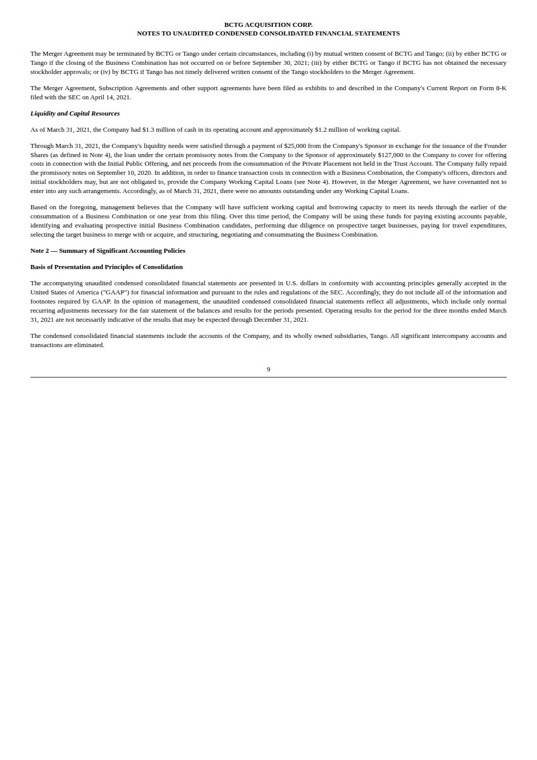BCTG ACQUISITION CORP.
NOTES TO UNAUDITED CONDENSED CONSOLIDATED FINANCIAL STATEMENTS
The Merger Agreement may be terminated by BCTG or Tango under certain circumstances, including (i) by mutual written consent of BCTG and Tango; (ii) by either BCTG or Tango if the closing of the Business Combination has not occurred on or before September 30, 2021; (iii) by either BCTG or Tango if BCTG has not obtained the necessary stockholder approvals; or (iv) by BCTG if Tango has not timely delivered written consent of the Tango stockholders to the Merger Agreement.
The Merger Agreement, Subscription Agreements and other support agreements have been filed as exhibits to and described in the Company's Current Report on Form 8-K filed with the SEC on April 14, 2021.
Liquidity and Capital Resources
As of March 31, 2021, the Company had $1.3 million of cash in its operating account and approximately $1.2 million of working capital.
Through March 31, 2021, the Company's liquidity needs were satisfied through a payment of $25,000 from the Company's Sponsor in exchange for the issuance of the Founder Shares (as defined in Note 4), the loan under the certain promissory notes from the Company to the Sponsor of approximately $127,000 to the Company to cover for offering costs in connection with the Initial Public Offering, and net proceeds from the consummation of the Private Placement not held in the Trust Account. The Company fully repaid the promissory notes on September 10, 2020. In addition, in order to finance transaction costs in connection with a Business Combination, the Company's officers, directors and initial stockholders may, but are not obligated to, provide the Company Working Capital Loans (see Note 4). However, in the Merger Agreement, we have covenanted not to enter into any such arrangements. Accordingly, as of March 31, 2021, there were no amounts outstanding under any Working Capital Loans.
Based on the foregoing, management believes that the Company will have sufficient working capital and borrowing capacity to meet its needs through the earlier of the consummation of a Business Combination or one year from this filing. Over this time period, the Company will be using these funds for paying existing accounts payable, identifying and evaluating prospective initial Business Combination candidates, performing due diligence on prospective target businesses, paying for travel expenditures, selecting the target business to merge with or acquire, and structuring, negotiating and consummating the Business Combination.
Note 2 — Summary of Significant Accounting Policies
Basis of Presentation and Principles of Consolidation
The accompanying unaudited condensed consolidated financial statements are presented in U.S. dollars in conformity with accounting principles generally accepted in the United States of America ("GAAP") for financial information and pursuant to the rules and regulations of the SEC. Accordingly, they do not include all of the information and footnotes required by GAAP. In the opinion of management, the unaudited condensed consolidated financial statements reflect all adjustments, which include only normal recurring adjustments necessary for the fair statement of the balances and results for the periods presented. Operating results for the period for the three months ended March 31, 2021 are not necessarily indicative of the results that may be expected through December 31, 2021.
The condensed consolidated financial statements include the accounts of the Company, and its wholly owned subsidiaries, Tango. All significant intercompany accounts and transactions are eliminated.
9